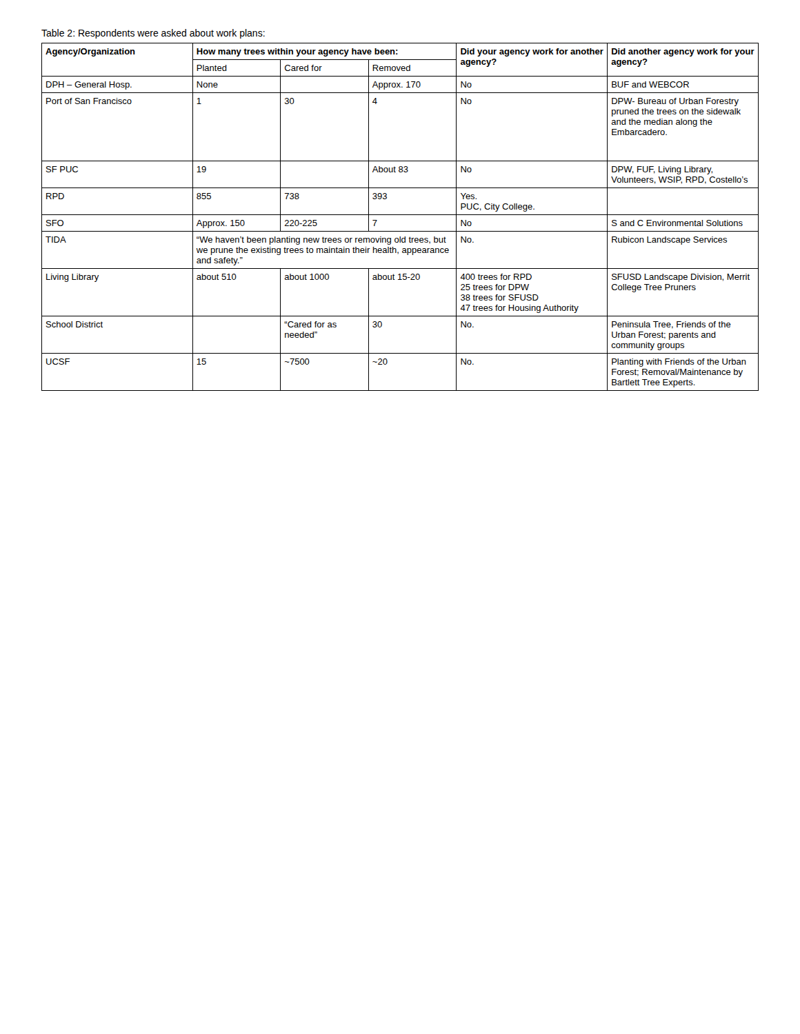Table 2: Respondents were asked about work plans:
| Agency/Organization | How many trees within your agency have been: | Did your agency work for another agency? | Did another agency work for your agency? |
| --- | --- | --- | --- |
| Planted | Cared for | Removed |
| DPH – General Hosp. | None | | Approx. 170 | No | BUF and WEBCOR |
| Port of San Francisco | 1 | 30 | 4 | No | DPW- Bureau of Urban Forestry pruned the trees on the sidewalk and the median along the Embarcadero. |
| SF PUC | 19 | | About 83 | No | DPW, FUF, Living Library, Volunteers, WSIP, RPD, Costello’s |
| RPD | 855 | 738 | 393 | Yes. PUC, City College. | |
| SFO | Approx. 150 | 220-225 | 7 | No | S and C Environmental Solutions |
| TIDA | “We haven’t been planting new trees or removing old trees, but we prune the existing trees to maintain their health, appearance and safety.” | No. | Rubicon Landscape Services |
| Living Library | about 510 | about 1000 | about 15-20 | 400 trees for RPD 25 trees for DPW 38 trees for SFUSD 47 trees for Housing Authority | SFUSD Landscape Division, Merrit College Tree Pruners |
| School District | | “Cared for as needed” | 30 | No. | Peninsula Tree, Friends of the Urban Forest; parents and community groups |
| UCSF | 15 | ~7500 | ~20 | No. | Planting with Friends of the Urban Forest; Removal/Maintenance by Bartlett Tree Experts. |